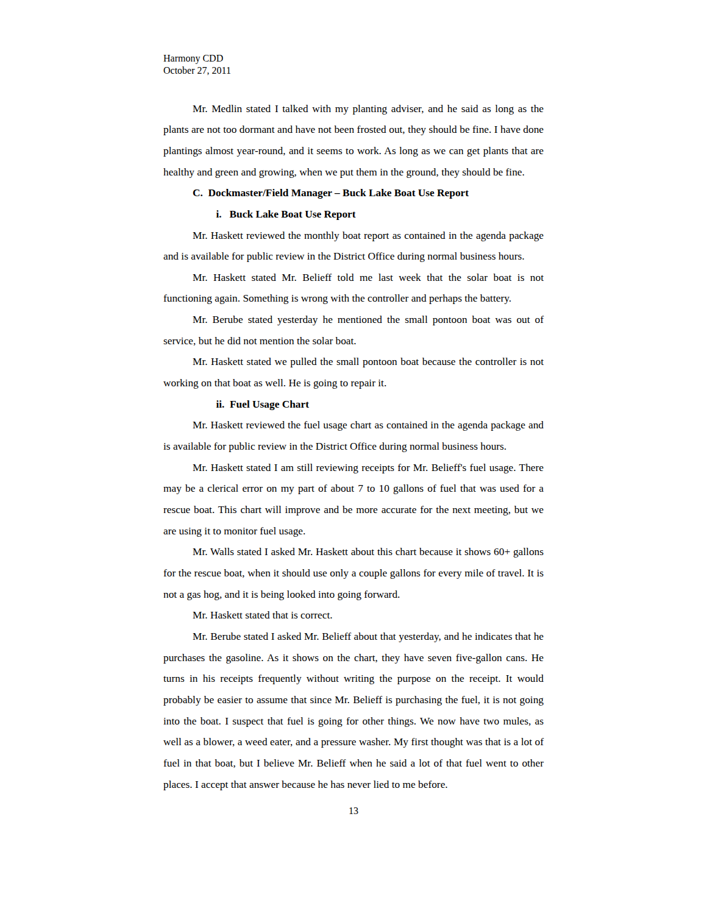Harmony CDD
October 27, 2011
Mr. Medlin stated I talked with my planting adviser, and he said as long as the plants are not too dormant and have not been frosted out, they should be fine. I have done plantings almost year-round, and it seems to work. As long as we can get plants that are healthy and green and growing, when we put them in the ground, they should be fine.
C. Dockmaster/Field Manager – Buck Lake Boat Use Report
i. Buck Lake Boat Use Report
Mr. Haskett reviewed the monthly boat report as contained in the agenda package and is available for public review in the District Office during normal business hours.
Mr. Haskett stated Mr. Belieff told me last week that the solar boat is not functioning again. Something is wrong with the controller and perhaps the battery.
Mr. Berube stated yesterday he mentioned the small pontoon boat was out of service, but he did not mention the solar boat.
Mr. Haskett stated we pulled the small pontoon boat because the controller is not working on that boat as well. He is going to repair it.
ii. Fuel Usage Chart
Mr. Haskett reviewed the fuel usage chart as contained in the agenda package and is available for public review in the District Office during normal business hours.
Mr. Haskett stated I am still reviewing receipts for Mr. Belieff's fuel usage. There may be a clerical error on my part of about 7 to 10 gallons of fuel that was used for a rescue boat. This chart will improve and be more accurate for the next meeting, but we are using it to monitor fuel usage.
Mr. Walls stated I asked Mr. Haskett about this chart because it shows 60+ gallons for the rescue boat, when it should use only a couple gallons for every mile of travel. It is not a gas hog, and it is being looked into going forward.
Mr. Haskett stated that is correct.
Mr. Berube stated I asked Mr. Belieff about that yesterday, and he indicates that he purchases the gasoline. As it shows on the chart, they have seven five-gallon cans. He turns in his receipts frequently without writing the purpose on the receipt. It would probably be easier to assume that since Mr. Belieff is purchasing the fuel, it is not going into the boat. I suspect that fuel is going for other things. We now have two mules, as well as a blower, a weed eater, and a pressure washer. My first thought was that is a lot of fuel in that boat, but I believe Mr. Belieff when he said a lot of that fuel went to other places. I accept that answer because he has never lied to me before.
13